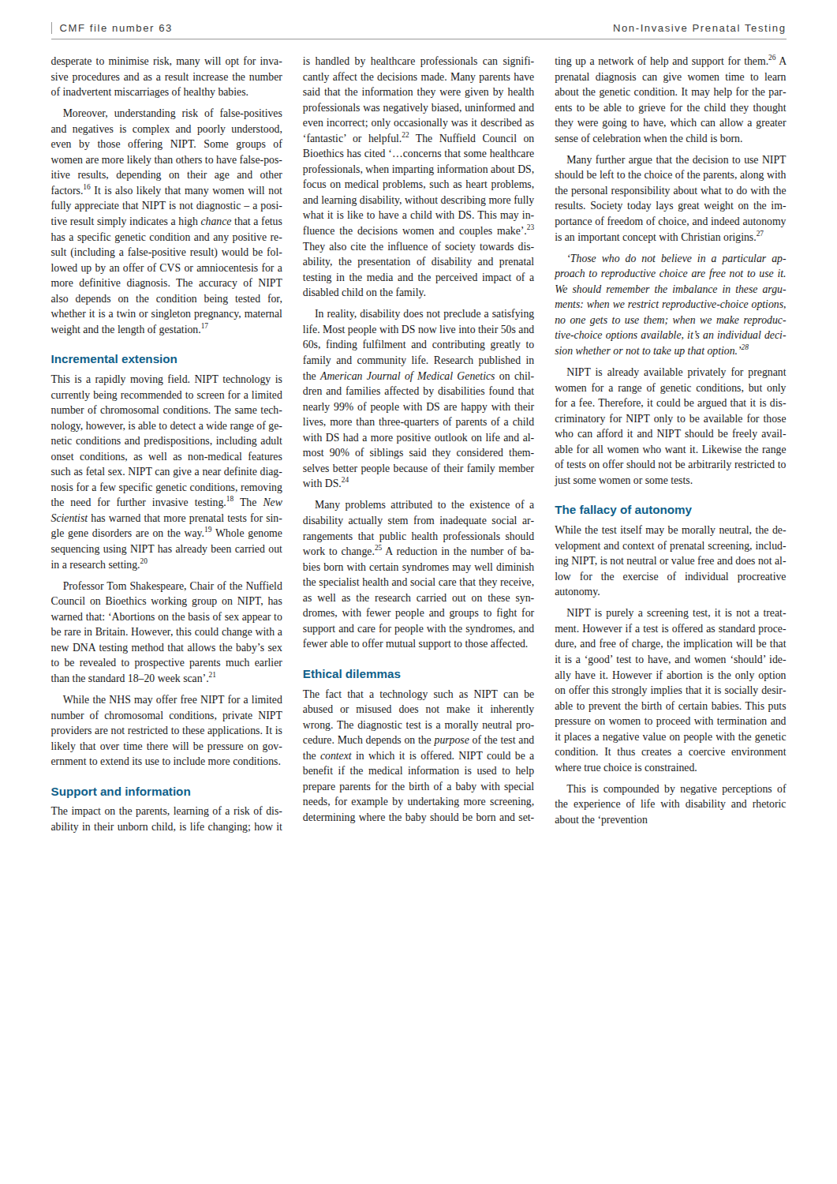CMF file number 63
Non-Invasive Prenatal Testing
desperate to minimise risk, many will opt for invasive procedures and as a result increase the number of inadvertent miscarriages of healthy babies.
Moreover, understanding risk of false-positives and negatives is complex and poorly understood, even by those offering NIPT. Some groups of women are more likely than others to have false-positive results, depending on their age and other factors.16 It is also likely that many women will not fully appreciate that NIPT is not diagnostic – a positive result simply indicates a high chance that a fetus has a specific genetic condition and any positive result (including a false-positive result) would be followed up by an offer of CVS or amniocentesis for a more definitive diagnosis. The accuracy of NIPT also depends on the condition being tested for, whether it is a twin or singleton pregnancy, maternal weight and the length of gestation.17
Incremental extension
This is a rapidly moving field. NIPT technology is currently being recommended to screen for a limited number of chromosomal conditions. The same technology, however, is able to detect a wide range of genetic conditions and predispositions, including adult onset conditions, as well as non-medical features such as fetal sex. NIPT can give a near definite diagnosis for a few specific genetic conditions, removing the need for further invasive testing.18 The New Scientist has warned that more prenatal tests for single gene disorders are on the way.19 Whole genome sequencing using NIPT has already been carried out in a research setting.20
Professor Tom Shakespeare, Chair of the Nuffield Council on Bioethics working group on NIPT, has warned that: ‘Abortions on the basis of sex appear to be rare in Britain. However, this could change with a new DNA testing method that allows the baby’s sex to be revealed to prospective parents much earlier than the standard 18–20 week scan’.21
While the NHS may offer free NIPT for a limited number of chromosomal conditions, private NIPT providers are not restricted to these applications. It is likely that over time there will be pressure on government to extend its use to include more conditions.
Support and information
The impact on the parents, learning of a risk of disability in their unborn child, is life changing; how it is handled by healthcare professionals can significantly affect the decisions made. Many parents have said that the information they were given by health professionals was negatively biased, uninformed and even incorrect; only occasionally was it described as ‘fantastic’ or helpful.22 The Nuffield Council on Bioethics has cited ‘…concerns that some healthcare professionals, when imparting information about DS, focus on medical problems, such as heart problems, and learning disability, without describing more fully what it is like to have a child with DS. This may influence the decisions women and couples make’.23 They also cite the influence of society towards disability, the presentation of disability and prenatal testing in the media and the perceived impact of a disabled child on the family.
In reality, disability does not preclude a satisfying life. Most people with DS now live into their 50s and 60s, finding fulfilment and contributing greatly to family and community life. Research published in the American Journal of Medical Genetics on children and families affected by disabilities found that nearly 99% of people with DS are happy with their lives, more than three-quarters of parents of a child with DS had a more positive outlook on life and almost 90% of siblings said they considered themselves better people because of their family member with DS.24
Many problems attributed to the existence of a disability actually stem from inadequate social arrangements that public health professionals should work to change.25 A reduction in the number of babies born with certain syndromes may well diminish the specialist health and social care that they receive, as well as the research carried out on these syndromes, with fewer people and groups to fight for support and care for people with the syndromes, and fewer able to offer mutual support to those affected.
Ethical dilemmas
The fact that a technology such as NIPT can be abused or misused does not make it inherently wrong. The diagnostic test is a morally neutral procedure. Much depends on the purpose of the test and the context in which it is offered. NIPT could be a benefit if the medical information is used to help prepare parents for the birth of a baby with special needs, for example by undertaking more screening, determining where the baby should be born and setting up a network of help and support for them.26 A prenatal diagnosis can give women time to learn about the genetic condition. It may help for the parents to be able to grieve for the child they thought they were going to have, which can allow a greater sense of celebration when the child is born.
Many further argue that the decision to use NIPT should be left to the choice of the parents, along with the personal responsibility about what to do with the results. Society today lays great weight on the importance of freedom of choice, and indeed autonomy is an important concept with Christian origins.27
‘Those who do not believe in a particular approach to reproductive choice are free not to use it. We should remember the imbalance in these arguments: when we restrict reproductive-choice options, no one gets to use them; when we make reproductive-choice options available, it’s an individual decision whether or not to take up that option.’28
NIPT is already available privately for pregnant women for a range of genetic conditions, but only for a fee. Therefore, it could be argued that it is discriminatory for NIPT only to be available for those who can afford it and NIPT should be freely available for all women who want it. Likewise the range of tests on offer should not be arbitrarily restricted to just some women or some tests.
The fallacy of autonomy
While the test itself may be morally neutral, the development and context of prenatal screening, including NIPT, is not neutral or value free and does not allow for the exercise of individual procreative autonomy.
NIPT is purely a screening test, it is not a treatment. However if a test is offered as standard procedure, and free of charge, the implication will be that it is a ‘good’ test to have, and women ‘should’ ideally have it. However if abortion is the only option on offer this strongly implies that it is socially desirable to prevent the birth of certain babies. This puts pressure on women to proceed with termination and it places a negative value on people with the genetic condition. It thus creates a coercive environment where true choice is constrained.
This is compounded by negative perceptions of the experience of life with disability and rhetoric about the ‘prevention